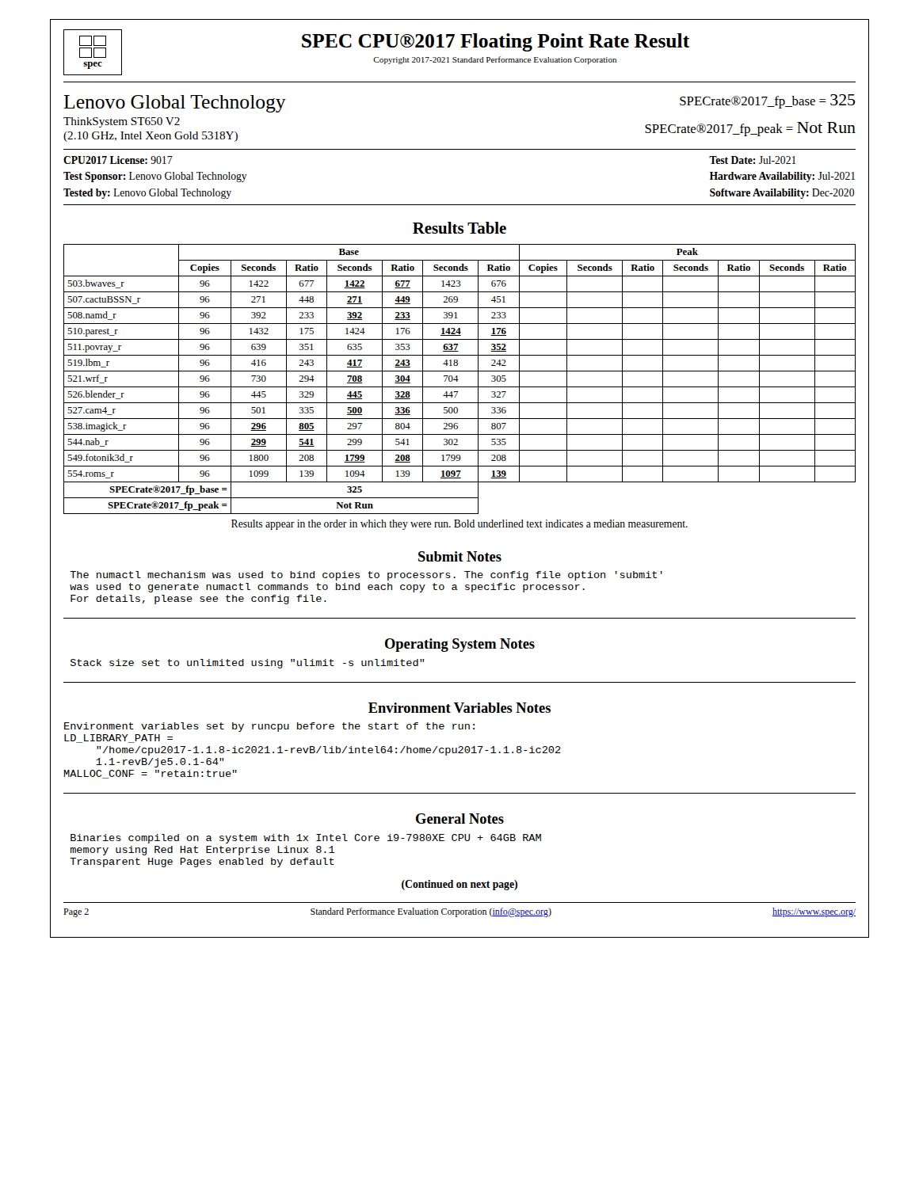spec
SPEC CPU®2017 Floating Point Rate Result
Copyright 2017-2021 Standard Performance Evaluation Corporation
Lenovo Global Technology
ThinkSystem ST650 V2
(2.10 GHz, Intel Xeon Gold 5318Y)
SPECrate®2017_fp_base = 325
SPECrate®2017_fp_peak = Not Run
CPU2017 License: 9017
Test Sponsor: Lenovo Global Technology
Tested by: Lenovo Global Technology
Test Date: Jul-2021
Hardware Availability: Jul-2021
Software Availability: Dec-2020
Results Table
| | Base | Peak |
| --- | --- | --- |
| Copies | Seconds | Ratio | Seconds | Ratio | Seconds | Ratio | Copies | Seconds | Ratio | Seconds | Ratio | Seconds | Ratio |
| 503.bwaves_r | 96 | 1422 | 677 | 1422 | 677 | 1423 | 676 | | | | | | | |
| 507.cactuBSSN_r | 96 | 271 | 448 | 271 | 449 | 269 | 451 | | | | | | | |
| 508.namd_r | 96 | 392 | 233 | 392 | 233 | 391 | 233 | | | | | | | |
| 510.parest_r | 96 | 1432 | 175 | 1424 | 176 | 1424 | 176 | | | | | | | |
| 511.povray_r | 96 | 639 | 351 | 635 | 353 | 637 | 352 | | | | | | | |
| 519.lbm_r | 96 | 416 | 243 | 417 | 243 | 418 | 242 | | | | | | | |
| 521.wrf_r | 96 | 730 | 294 | 708 | 304 | 704 | 305 | | | | | | | |
| 526.blender_r | 96 | 445 | 329 | 445 | 328 | 447 | 327 | | | | | | | |
| 527.cam4_r | 96 | 501 | 335 | 500 | 336 | 500 | 336 | | | | | | | |
| 538.imagick_r | 96 | 296 | 805 | 297 | 804 | 296 | 807 | | | | | | | |
| 544.nab_r | 96 | 299 | 541 | 299 | 541 | 302 | 535 | | | | | | | |
| 549.fotonik3d_r | 96 | 1800 | 208 | 1799 | 208 | 1799 | 208 | | | | | | | |
| 554.roms_r | 96 | 1099 | 139 | 1094 | 139 | 1097 | 139 | | | | | | | |
| SPECrate®2017_fp_base = | 325 | |
| SPECrate®2017_fp_peak = | Not Run | |
Results appear in the order in which they were run. Bold underlined text indicates a median measurement.
Submit Notes
 The numactl mechanism was used to bind copies to processors. The config file option 'submit'
 was used to generate numactl commands to bind each copy to a specific processor.
 For details, please see the config file.
Operating System Notes
 Stack size set to unlimited using "ulimit -s unlimited"
Environment Variables Notes
Environment variables set by runcpu before the start of the run:
LD_LIBRARY_PATH =
     "/home/cpu2017-1.1.8-ic2021.1-revB/lib/intel64:/home/cpu2017-1.1.8-ic202
     1.1-revB/je5.0.1-64"
MALLOC_CONF = "retain:true"
General Notes
 Binaries compiled on a system with 1x Intel Core i9-7980XE CPU + 64GB RAM
 memory using Red Hat Enterprise Linux 8.1
 Transparent Huge Pages enabled by default
(Continued on next page)
Page 2
Standard Performance Evaluation Corporation (info@spec.org)
https://www.spec.org/